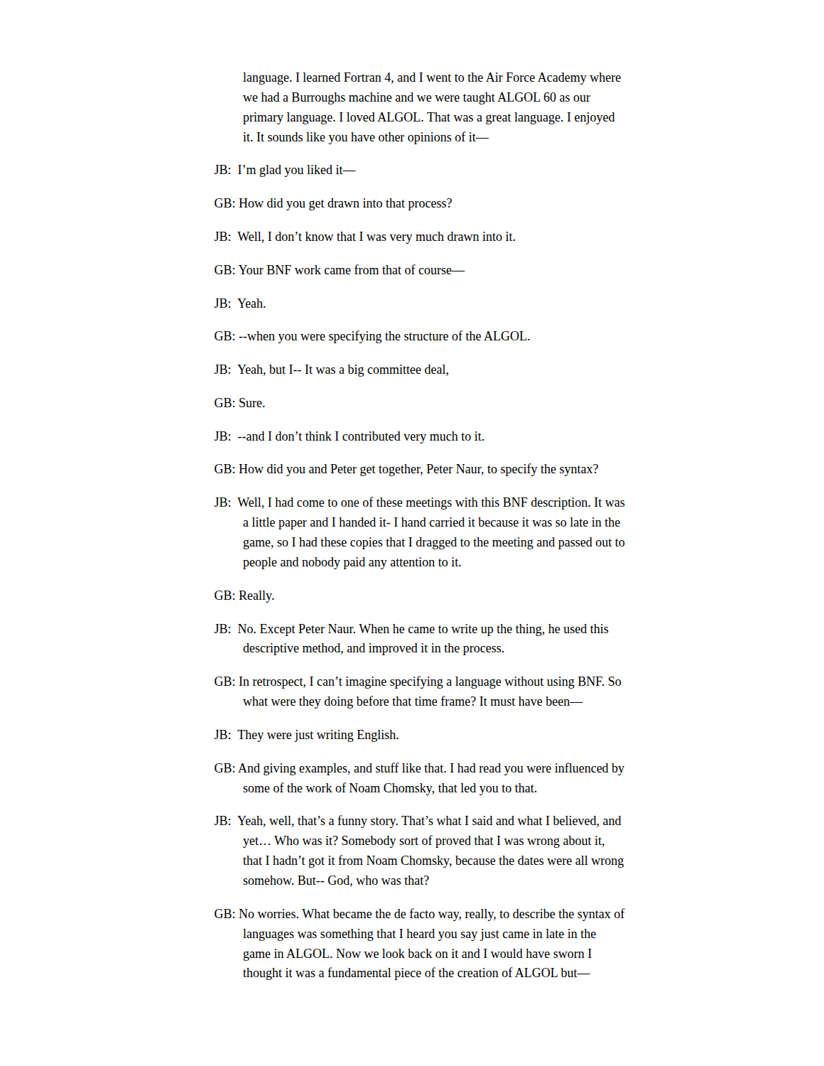language. I learned Fortran 4, and I went to the Air Force Academy where we had a Burroughs machine and we were taught ALGOL 60 as our primary language. I loved ALGOL. That was a great language. I enjoyed it. It sounds like you have other opinions of it—
JB: I’m glad you liked it—
GB: How did you get drawn into that process?
JB: Well, I don’t know that I was very much drawn into it.
GB: Your BNF work came from that of course—
JB: Yeah.
GB: --when you were specifying the structure of the ALGOL.
JB: Yeah, but I-- It was a big committee deal,
GB: Sure.
JB: --and I don’t think I contributed very much to it.
GB: How did you and Peter get together, Peter Naur, to specify the syntax?
JB: Well, I had come to one of these meetings with this BNF description. It was a little paper and I handed it- I hand carried it because it was so late in the game, so I had these copies that I dragged to the meeting and passed out to people and nobody paid any attention to it.
GB: Really.
JB: No. Except Peter Naur. When he came to write up the thing, he used this descriptive method, and improved it in the process.
GB: In retrospect, I can’t imagine specifying a language without using BNF. So what were they doing before that time frame? It must have been—
JB: They were just writing English.
GB: And giving examples, and stuff like that. I had read you were influenced by some of the work of Noam Chomsky, that led you to that.
JB: Yeah, well, that’s a funny story. That’s what I said and what I believed, and yet… Who was it? Somebody sort of proved that I was wrong about it, that I hadn’t got it from Noam Chomsky, because the dates were all wrong somehow. But-- God, who was that?
GB: No worries. What became the de facto way, really, to describe the syntax of languages was something that I heard you say just came in late in the game in ALGOL. Now we look back on it and I would have sworn I thought it was a fundamental piece of the creation of ALGOL but—